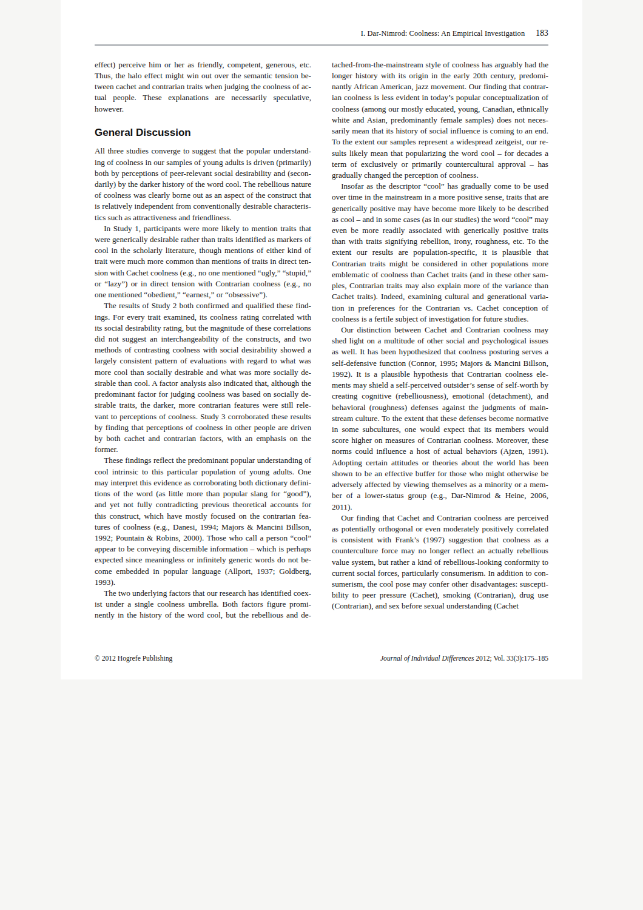I. Dar-Nimrod: Coolness: An Empirical Investigation 183
effect) perceive him or her as friendly, competent, generous, etc. Thus, the halo effect might win out over the semantic tension between cachet and contrarian traits when judging the coolness of actual people. These explanations are necessarily speculative, however.
General Discussion
All three studies converge to suggest that the popular understanding of coolness in our samples of young adults is driven (primarily) both by perceptions of peer-relevant social desirability and (secondarily) by the darker history of the word cool. The rebellious nature of coolness was clearly borne out as an aspect of the construct that is relatively independent from conventionally desirable characteristics such as attractiveness and friendliness.
In Study 1, participants were more likely to mention traits that were generically desirable rather than traits identified as markers of cool in the scholarly literature, though mentions of either kind of trait were much more common than mentions of traits in direct tension with Cachet coolness (e.g., no one mentioned “ugly,” “stupid,” or “lazy”) or in direct tension with Contrarian coolness (e.g., no one mentioned “obedient,” “earnest,” or “obsessive”).
The results of Study 2 both confirmed and qualified these findings. For every trait examined, its coolness rating correlated with its social desirability rating, but the magnitude of these correlations did not suggest an interchangeability of the constructs, and two methods of contrasting coolness with social desirability showed a largely consistent pattern of evaluations with regard to what was more cool than socially desirable and what was more socially desirable than cool. A factor analysis also indicated that, although the predominant factor for judging coolness was based on socially desirable traits, the darker, more contrarian features were still relevant to perceptions of coolness. Study 3 corroborated these results by finding that perceptions of coolness in other people are driven by both cachet and contrarian factors, with an emphasis on the former.
These findings reflect the predominant popular understanding of cool intrinsic to this particular population of young adults. One may interpret this evidence as corroborating both dictionary definitions of the word (as little more than popular slang for “good”), and yet not fully contradicting previous theoretical accounts for this construct, which have mostly focused on the contrarian features of coolness (e.g., Danesi, 1994; Majors & Mancini Billson, 1992; Pountain & Robins, 2000). Those who call a person “cool” appear to be conveying discernible information – which is perhaps expected since meaningless or infinitely generic words do not become embedded in popular language (Allport, 1937; Goldberg, 1993).
The two underlying factors that our research has identified coexist under a single coolness umbrella. Both factors figure prominently in the history of the word cool, but the rebellious and detached-from-the-mainstream style of coolness has arguably had the longer history with its origin in the early 20th century, predominantly African American, jazz movement. Our finding that contrarian coolness is less evident in today’s popular conceptualization of coolness (among our mostly educated, young, Canadian, ethnically white and Asian, predominantly female samples) does not necessarily mean that its history of social influence is coming to an end. To the extent our samples represent a widespread zeitgeist, our results likely mean that popularizing the word cool – for decades a term of exclusively or primarily countercultural approval – has gradually changed the perception of coolness.
Insofar as the descriptor “cool” has gradually come to be used over time in the mainstream in a more positive sense, traits that are generically positive may have become more likely to be described as cool – and in some cases (as in our studies) the word “cool” may even be more readily associated with generically positive traits than with traits signifying rebellion, irony, roughness, etc. To the extent our results are population-specific, it is plausible that Contrarian traits might be considered in other populations more emblematic of coolness than Cachet traits (and in these other samples, Contrarian traits may also explain more of the variance than Cachet traits). Indeed, examining cultural and generational variation in preferences for the Contrarian vs. Cachet conception of coolness is a fertile subject of investigation for future studies.
Our distinction between Cachet and Contrarian coolness may shed light on a multitude of other social and psychological issues as well. It has been hypothesized that coolness posturing serves a self-defensive function (Connor, 1995; Majors & Mancini Billson, 1992). It is a plausible hypothesis that Contrarian coolness elements may shield a self-perceived outsider’s sense of self-worth by creating cognitive (rebelliousness), emotional (detachment), and behavioral (roughness) defenses against the judgments of mainstream culture. To the extent that these defenses become normative in some subcultures, one would expect that its members would score higher on measures of Contrarian coolness. Moreover, these norms could influence a host of actual behaviors (Ajzen, 1991). Adopting certain attitudes or theories about the world has been shown to be an effective buffer for those who might otherwise be adversely affected by viewing themselves as a minority or a member of a lower-status group (e.g., Dar-Nimrod & Heine, 2006, 2011).
Our finding that Cachet and Contrarian coolness are perceived as potentially orthogonal or even moderately positively correlated is consistent with Frank’s (1997) suggestion that coolness as a counterculture force may no longer reflect an actually rebellious value system, but rather a kind of rebellious-looking conformity to current social forces, particularly consumerism. In addition to consumerism, the cool pose may confer other disadvantages: susceptibility to peer pressure (Cachet), smoking (Contrarian), drug use (Contrarian), and sex before sexual understanding (Cachet
© 2012 Hogrefe Publishing Journal of Individual Differences 2012; Vol. 33(3):175–185